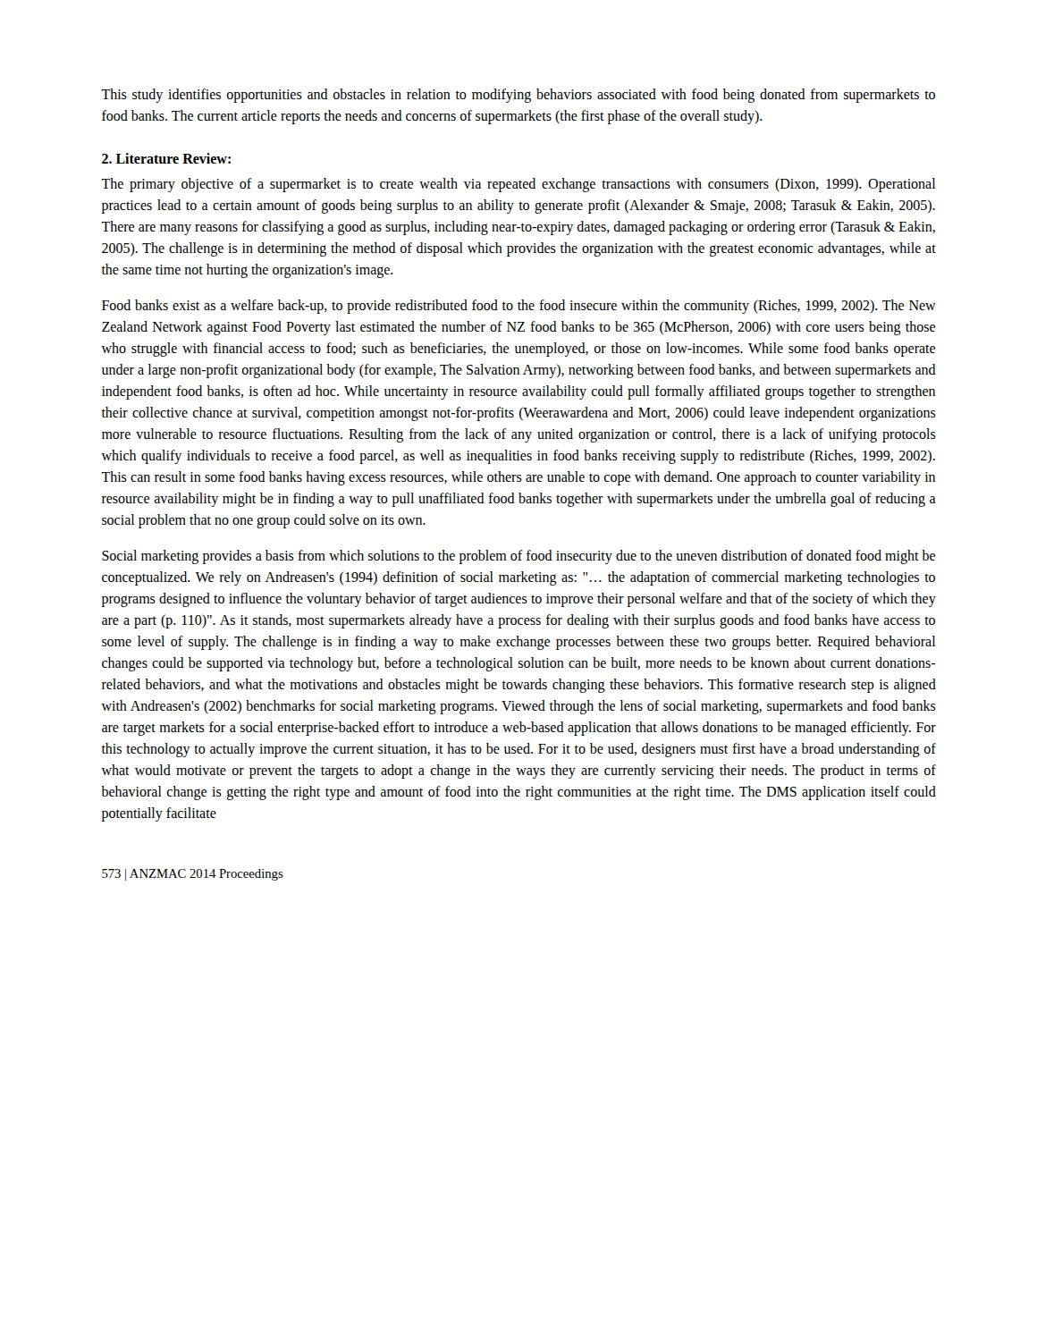This study identifies opportunities and obstacles in relation to modifying behaviors associated with food being donated from supermarkets to food banks. The current article reports the needs and concerns of supermarkets (the first phase of the overall study).
2. Literature Review:
The primary objective of a supermarket is to create wealth via repeated exchange transactions with consumers (Dixon, 1999). Operational practices lead to a certain amount of goods being surplus to an ability to generate profit (Alexander & Smaje, 2008; Tarasuk & Eakin, 2005). There are many reasons for classifying a good as surplus, including near-to-expiry dates, damaged packaging or ordering error (Tarasuk & Eakin, 2005). The challenge is in determining the method of disposal which provides the organization with the greatest economic advantages, while at the same time not hurting the organization's image.
Food banks exist as a welfare back-up, to provide redistributed food to the food insecure within the community (Riches, 1999, 2002). The New Zealand Network against Food Poverty last estimated the number of NZ food banks to be 365 (McPherson, 2006) with core users being those who struggle with financial access to food; such as beneficiaries, the unemployed, or those on low-incomes. While some food banks operate under a large non-profit organizational body (for example, The Salvation Army), networking between food banks, and between supermarkets and independent food banks, is often ad hoc. While uncertainty in resource availability could pull formally affiliated groups together to strengthen their collective chance at survival, competition amongst not-for-profits (Weerawardena and Mort, 2006) could leave independent organizations more vulnerable to resource fluctuations. Resulting from the lack of any united organization or control, there is a lack of unifying protocols which qualify individuals to receive a food parcel, as well as inequalities in food banks receiving supply to redistribute (Riches, 1999, 2002). This can result in some food banks having excess resources, while others are unable to cope with demand. One approach to counter variability in resource availability might be in finding a way to pull unaffiliated food banks together with supermarkets under the umbrella goal of reducing a social problem that no one group could solve on its own.
Social marketing provides a basis from which solutions to the problem of food insecurity due to the uneven distribution of donated food might be conceptualized. We rely on Andreasen's (1994) definition of social marketing as: "… the adaptation of commercial marketing technologies to programs designed to influence the voluntary behavior of target audiences to improve their personal welfare and that of the society of which they are a part (p. 110)". As it stands, most supermarkets already have a process for dealing with their surplus goods and food banks have access to some level of supply. The challenge is in finding a way to make exchange processes between these two groups better. Required behavioral changes could be supported via technology but, before a technological solution can be built, more needs to be known about current donations-related behaviors, and what the motivations and obstacles might be towards changing these behaviors. This formative research step is aligned with Andreasen's (2002) benchmarks for social marketing programs. Viewed through the lens of social marketing, supermarkets and food banks are target markets for a social enterprise-backed effort to introduce a web-based application that allows donations to be managed efficiently. For this technology to actually improve the current situation, it has to be used. For it to be used, designers must first have a broad understanding of what would motivate or prevent the targets to adopt a change in the ways they are currently servicing their needs. The product in terms of behavioral change is getting the right type and amount of food into the right communities at the right time. The DMS application itself could potentially facilitate
573 | ANZMAC 2014 Proceedings